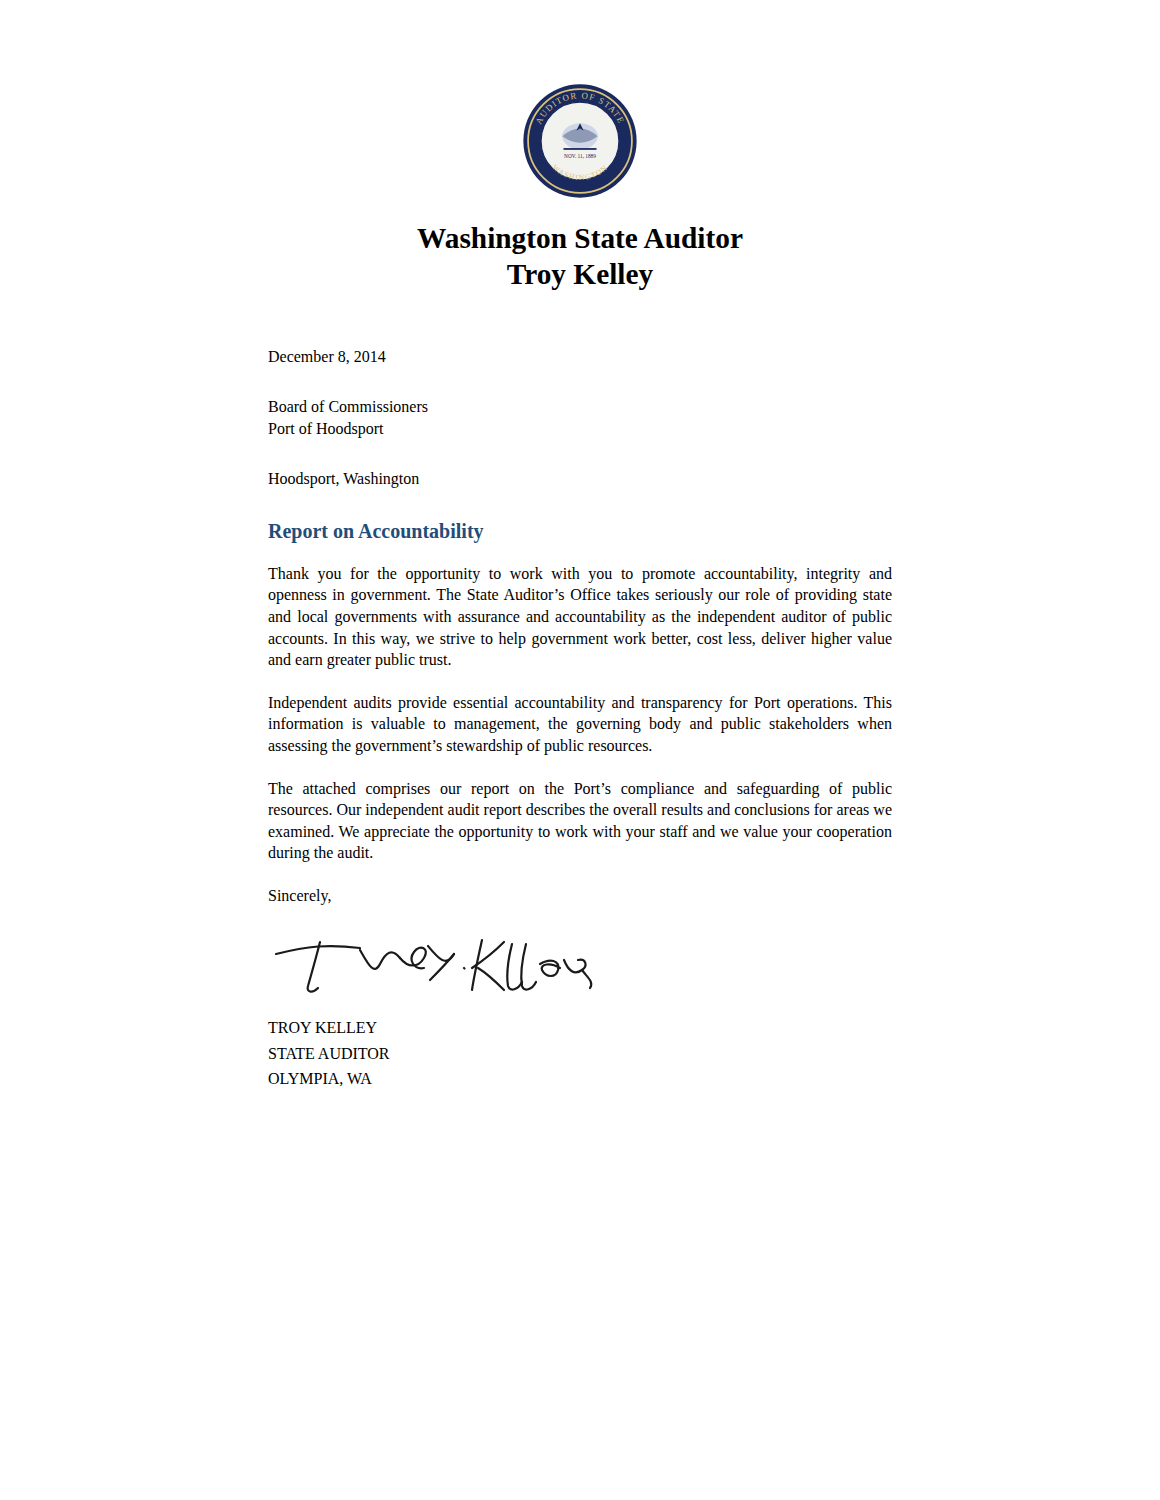AUDITOR OF STATE WASHINGTON NOV. 11, 1889
Washington State Auditor Troy Kelley
December 8, 2014
Board of Commissioners
Port of Hoodsport
Hoodsport, Washington
Report on Accountability
Thank you for the opportunity to work with you to promote accountability, integrity and openness in government. The State Auditor’s Office takes seriously our role of providing state and local governments with assurance and accountability as the independent auditor of public accounts. In this way, we strive to help government work better, cost less, deliver higher value and earn greater public trust.
Independent audits provide essential accountability and transparency for Port operations. This information is valuable to management, the governing body and public stakeholders when assessing the government’s stewardship of public resources.
The attached comprises our report on the Port’s compliance and safeguarding of public resources. Our independent audit report describes the overall results and conclusions for areas we examined. We appreciate the opportunity to work with your staff and we value your cooperation during the audit.
Sincerely,
TROY KELLEY
STATE AUDITOR
OLYMPIA, WA